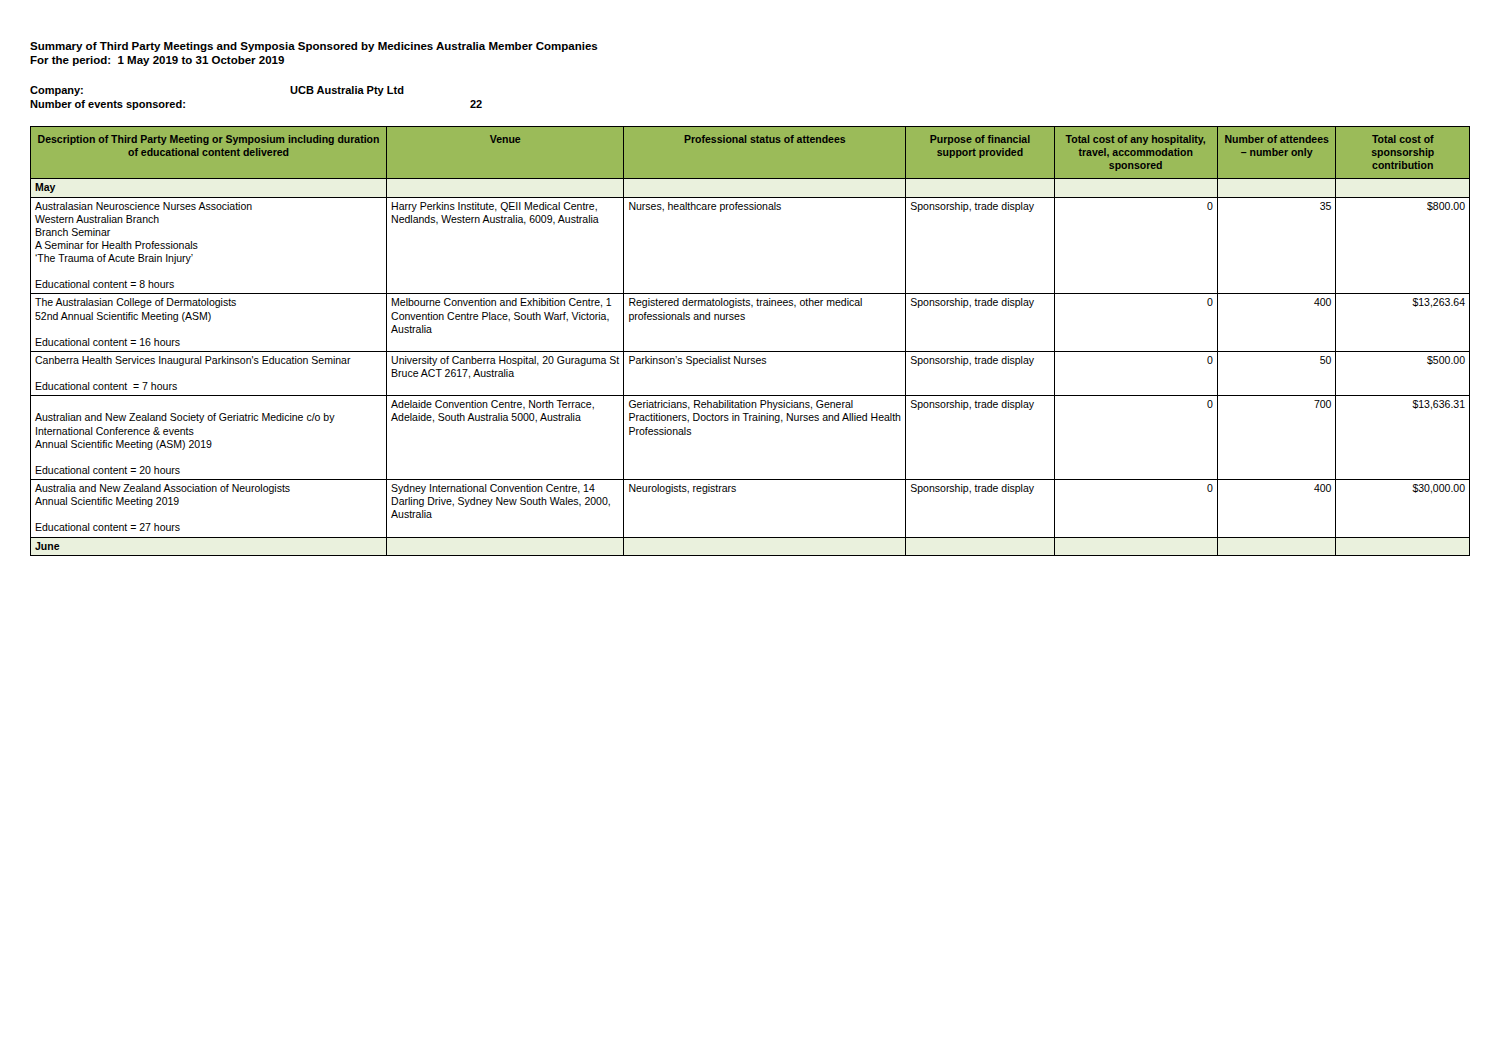Summary of Third Party Meetings and Symposia Sponsored by Medicines Australia Member Companies
For the period: 1 May 2019 to 31 October 2019
Company:
UCB Australia Pty Ltd
Number of events sponsored:
22
| Description of Third Party Meeting or Symposium including duration of educational content delivered | Venue | Professional status of attendees | Purpose of financial support provided | Total cost of any hospitality, travel, accommodation sponsored | Number of attendees – number only | Total cost of sponsorship contribution |
| --- | --- | --- | --- | --- | --- | --- |
| May | | | | | | |
| Australasian Neuroscience Nurses Association Western Australian Branch Branch Seminar A Seminar for Health Professionals ‘The Trauma of Acute Brain Injury’ Educational content = 8 hours | Harry Perkins Institute, QEII Medical Centre, Nedlands, Western Australia, 6009, Australia | Nurses, healthcare professionals | Sponsorship, trade display | 0 | 35 | $800.00 |
| The Australasian College of Dermatologists 52nd Annual Scientific Meeting (ASM) Educational content = 16 hours | Melbourne Convention and Exhibition Centre, 1 Convention Centre Place, South Warf, Victoria, Australia | Registered dermatologists, trainees, other medical professionals and nurses | Sponsorship, trade display | 0 | 400 | $13,263.64 |
| Canberra Health Services Inaugural Parkinson's Education Seminar Educational content = 7 hours | University of Canberra Hospital, 20 Guraguma St Bruce ACT 2617, Australia | Parkinson’s Specialist Nurses | Sponsorship, trade display | 0 | 50 | $500.00 |
| Australian and New Zealand Society of Geriatric Medicine c/o by International Conference & events Annual Scientific Meeting (ASM) 2019 Educational content = 20 hours | Adelaide Convention Centre, North Terrace, Adelaide, South Australia 5000, Australia | Geriatricians, Rehabilitation Physicians, General Practitioners, Doctors in Training, Nurses and Allied Health Professionals | Sponsorship, trade display | 0 | 700 | $13,636.31 |
| Australia and New Zealand Association of Neurologists Annual Scientific Meeting 2019 Educational content = 27 hours | Sydney International Convention Centre, 14 Darling Drive, Sydney New South Wales, 2000, Australia | Neurologists, registrars | Sponsorship, trade display | 0 | 400 | $30,000.00 |
| June | | | | | | |